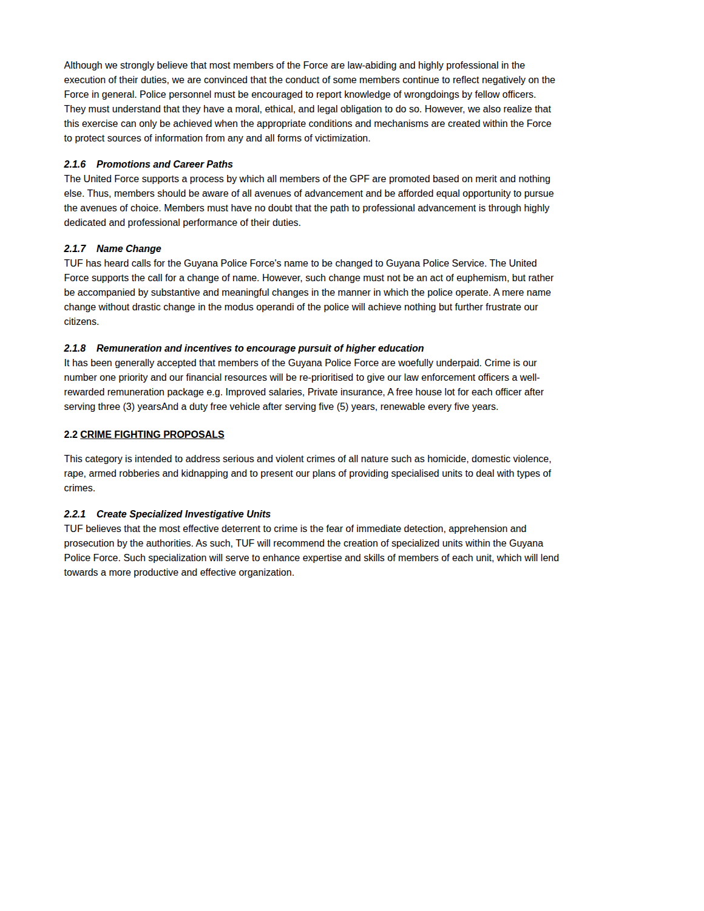Although we strongly believe that most members of the Force are law-abiding and highly professional in the execution of their duties, we are convinced that the conduct of some members continue to reflect negatively on the Force in general. Police personnel must be encouraged to report knowledge of wrongdoings by fellow officers. They must understand that they have a moral, ethical, and legal obligation to do so. However, we also realize that this exercise can only be achieved when the appropriate conditions and mechanisms are created within the Force to protect sources of information from any and all forms of victimization.
2.1.6 Promotions and Career Paths
The United Force supports a process by which all members of the GPF are promoted based on merit and nothing else. Thus, members should be aware of all avenues of advancement and be afforded equal opportunity to pursue the avenues of choice. Members must have no doubt that the path to professional advancement is through highly dedicated and professional performance of their duties.
2.1.7 Name Change
TUF has heard calls for the Guyana Police Force's name to be changed to Guyana Police Service. The United Force supports the call for a change of name. However, such change must not be an act of euphemism, but rather be accompanied by substantive and meaningful changes in the manner in which the police operate. A mere name change without drastic change in the modus operandi of the police will achieve nothing but further frustrate our citizens.
2.1.8 Remuneration and incentives to encourage pursuit of higher education
It has been generally accepted that members of the Guyana Police Force are woefully underpaid. Crime is our number one priority and our financial resources will be re-prioritised to give our law enforcement officers a well-rewarded remuneration package e.g. Improved salaries, Private insurance, A free house lot for each officer after serving three (3) yearsAnd a duty free vehicle after serving five (5) years, renewable every five years.
2.2 CRIME FIGHTING PROPOSALS
This category is intended to address serious and violent crimes of all nature such as homicide, domestic violence, rape, armed robberies and kidnapping and to present our plans of providing specialised units to deal with types of crimes.
2.2.1 Create Specialized Investigative Units
TUF believes that the most effective deterrent to crime is the fear of immediate detection, apprehension and prosecution by the authorities. As such, TUF will recommend the creation of specialized units within the Guyana Police Force. Such specialization will serve to enhance expertise and skills of members of each unit, which will lend towards a more productive and effective organization.